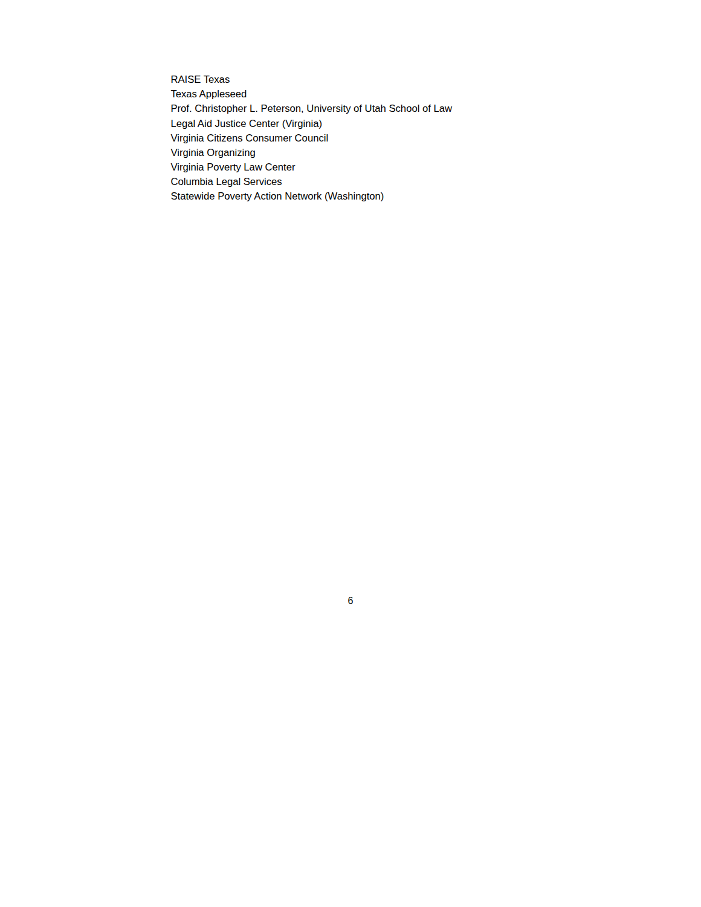RAISE Texas
Texas Appleseed
Prof. Christopher L. Peterson, University of Utah School of Law
Legal Aid Justice Center (Virginia)
Virginia Citizens Consumer Council
Virginia Organizing
Virginia Poverty Law Center
Columbia Legal Services
Statewide Poverty Action Network (Washington)
6